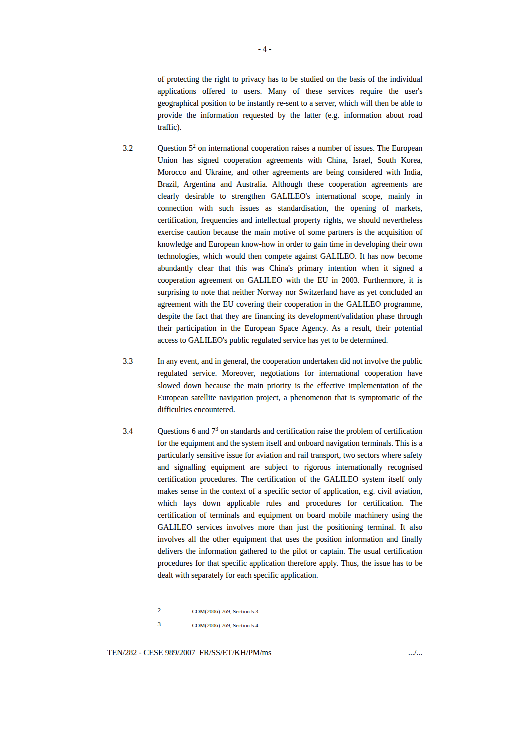- 4 -
of protecting the right to privacy has to be studied on the basis of the individual applications offered to users. Many of these services require the user's geographical position to be instantly re-sent to a server, which will then be able to provide the information requested by the latter (e.g. information about road traffic).
3.2
Question 52 on international cooperation raises a number of issues. The European Union has signed cooperation agreements with China, Israel, South Korea, Morocco and Ukraine, and other agreements are being considered with India, Brazil, Argentina and Australia. Although these cooperation agreements are clearly desirable to strengthen GALILEO's international scope, mainly in connection with such issues as standardisation, the opening of markets, certification, frequencies and intellectual property rights, we should nevertheless exercise caution because the main motive of some partners is the acquisition of knowledge and European know-how in order to gain time in developing their own technologies, which would then compete against GALILEO. It has now become abundantly clear that this was China's primary intention when it signed a cooperation agreement on GALILEO with the EU in 2003. Furthermore, it is surprising to note that neither Norway nor Switzerland have as yet concluded an agreement with the EU covering their cooperation in the GALILEO programme, despite the fact that they are financing its development/validation phase through their participation in the European Space Agency. As a result, their potential access to GALILEO's public regulated service has yet to be determined.
3.3
In any event, and in general, the cooperation undertaken did not involve the public regulated service. Moreover, negotiations for international cooperation have slowed down because the main priority is the effective implementation of the European satellite navigation project, a phenomenon that is symptomatic of the difficulties encountered.
3.4
Questions 6 and 73 on standards and certification raise the problem of certification for the equipment and the system itself and onboard navigation terminals. This is a particularly sensitive issue for aviation and rail transport, two sectors where safety and signalling equipment are subject to rigorous internationally recognised certification procedures. The certification of the GALILEO system itself only makes sense in the context of a specific sector of application, e.g. civil aviation, which lays down applicable rules and procedures for certification. The certification of terminals and equipment on board mobile machinery using the GALILEO services involves more than just the positioning terminal. It also involves all the other equipment that uses the position information and finally delivers the information gathered to the pilot or captain. The usual certification procedures for that specific application therefore apply. Thus, the issue has to be dealt with separately for each specific application.
2 COM(2006) 769, Section 5.3.
3 COM(2006) 769, Section 5.4.
TEN/282 - CESE 989/2007 FR/SS/ET/KH/PM/ms .../...